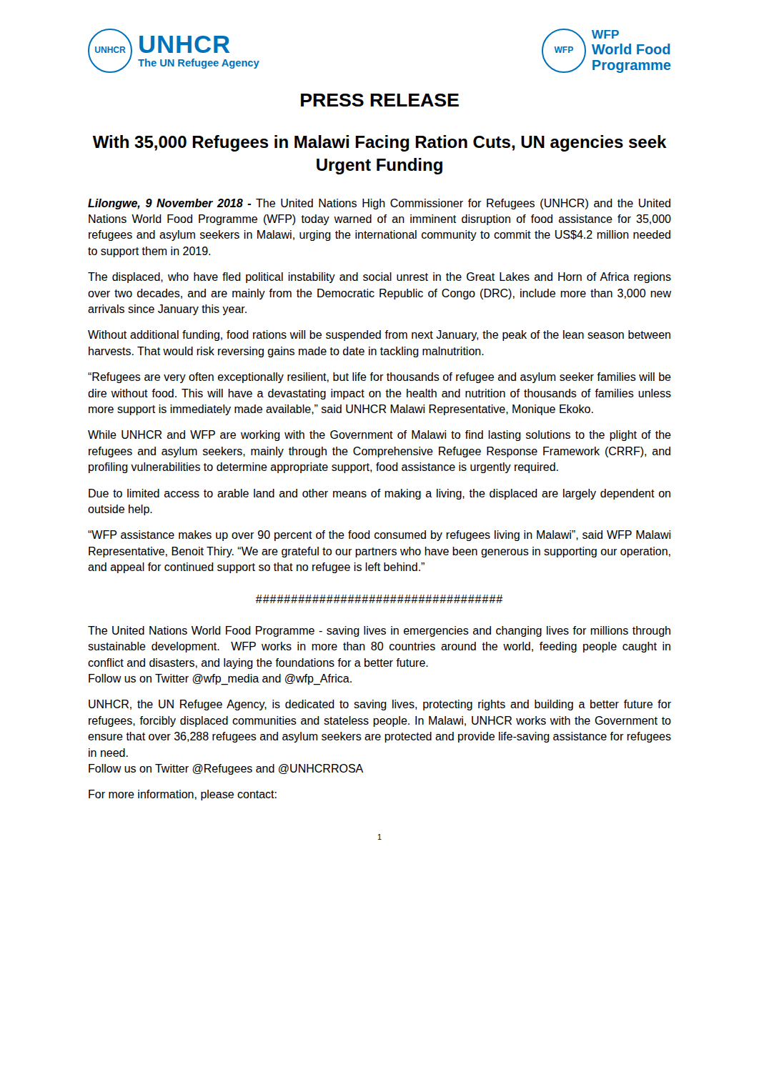UNHCR
UNHCR
The UN Refugee Agency
WFP
WFP
World Food
Programme
PRESS RELEASE
With 35,000 Refugees in Malawi Facing Ration Cuts, UN agencies seek Urgent Funding
Lilongwe, 9 November 2018 - The United Nations High Commissioner for Refugees (UNHCR) and the United Nations World Food Programme (WFP) today warned of an imminent disruption of food assistance for 35,000 refugees and asylum seekers in Malawi, urging the international community to commit the US$4.2 million needed to support them in 2019.
The displaced, who have fled political instability and social unrest in the Great Lakes and Horn of Africa regions over two decades, and are mainly from the Democratic Republic of Congo (DRC), include more than 3,000 new arrivals since January this year.
Without additional funding, food rations will be suspended from next January, the peak of the lean season between harvests. That would risk reversing gains made to date in tackling malnutrition.
“Refugees are very often exceptionally resilient, but life for thousands of refugee and asylum seeker families will be dire without food. This will have a devastating impact on the health and nutrition of thousands of families unless more support is immediately made available,” said UNHCR Malawi Representative, Monique Ekoko.
While UNHCR and WFP are working with the Government of Malawi to find lasting solutions to the plight of the refugees and asylum seekers, mainly through the Comprehensive Refugee Response Framework (CRRF), and profiling vulnerabilities to determine appropriate support, food assistance is urgently required.
Due to limited access to arable land and other means of making a living, the displaced are largely dependent on outside help.
“WFP assistance makes up over 90 percent of the food consumed by refugees living in Malawi”, said WFP Malawi Representative, Benoit Thiry. “We are grateful to our partners who have been generous in supporting our operation, and appeal for continued support so that no refugee is left behind.”
###################################
The United Nations World Food Programme - saving lives in emergencies and changing lives for millions through sustainable development. WFP works in more than 80 countries around the world, feeding people caught in conflict and disasters, and laying the foundations for a better future.
Follow us on Twitter @wfp_media and @wfp_Africa.
UNHCR, the UN Refugee Agency, is dedicated to saving lives, protecting rights and building a better future for refugees, forcibly displaced communities and stateless people. In Malawi, UNHCR works with the Government to ensure that over 36,288 refugees and asylum seekers are protected and provide life-saving assistance for refugees in need.
Follow us on Twitter @Refugees and @UNHCRROSA
For more information, please contact:
1